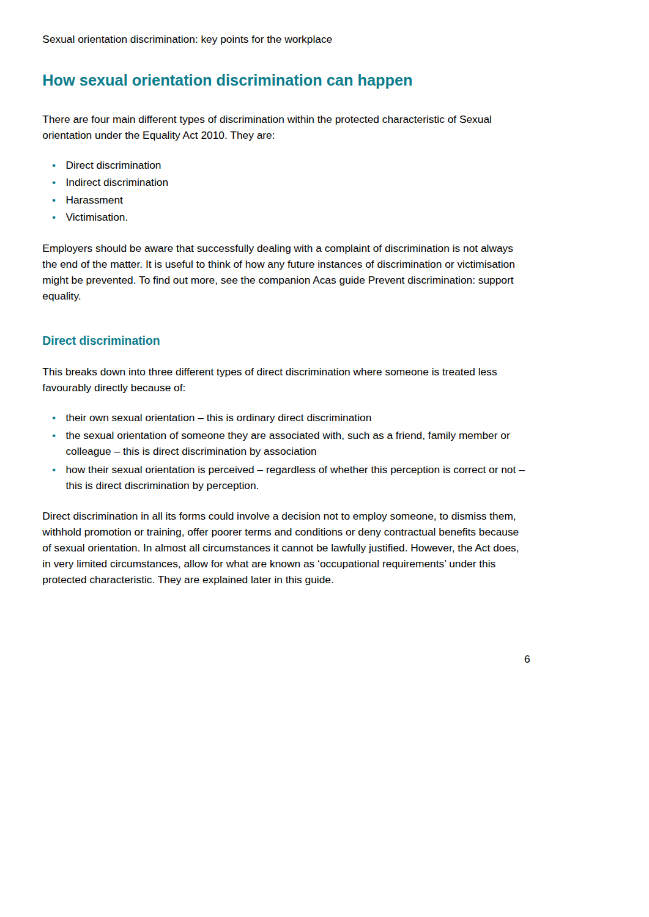Sexual orientation discrimination: key points for the workplace
How sexual orientation discrimination can happen
There are four main different types of discrimination within the protected characteristic of Sexual orientation under the Equality Act 2010. They are:
Direct discrimination
Indirect discrimination
Harassment
Victimisation.
Employers should be aware that successfully dealing with a complaint of discrimination is not always the end of the matter. It is useful to think of how any future instances of discrimination or victimisation might be prevented. To find out more, see the companion Acas guide Prevent discrimination: support equality.
Direct discrimination
This breaks down into three different types of direct discrimination where someone is treated less favourably directly because of:
their own sexual orientation – this is ordinary direct discrimination
the sexual orientation of someone they are associated with, such as a friend, family member or colleague – this is direct discrimination by association
how their sexual orientation is perceived – regardless of whether this perception is correct or not – this is direct discrimination by perception.
Direct discrimination in all its forms could involve a decision not to employ someone, to dismiss them, withhold promotion or training, offer poorer terms and conditions or deny contractual benefits because of sexual orientation. In almost all circumstances it cannot be lawfully justified. However, the Act does, in very limited circumstances, allow for what are known as ‘occupational requirements’ under this protected characteristic. They are explained later in this guide.
6